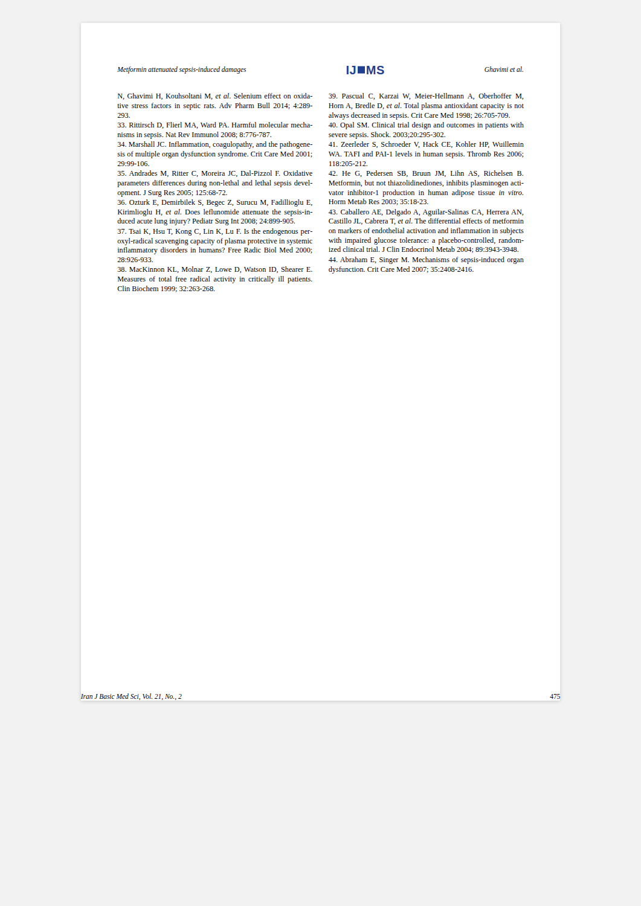Metformin attenuated sepsis-induced damages
IJ MS
Ghavimi et al.
N, Ghavimi H, Kouhsoltani M, et al. Selenium effect on oxidative stress factors in septic rats. Adv Pharm Bull 2014; 4:289-293.
33. Rittirsch D, Flierl MA, Ward PA. Harmful molecular mechanisms in sepsis. Nat Rev Immunol 2008; 8:776-787.
34. Marshall JC. Inflammation, coagulopathy, and the pathogenesis of multiple organ dysfunction syndrome. Crit Care Med 2001; 29:99-106.
35. Andrades M, Ritter C, Moreira JC, Dal-Pizzol F. Oxidative parameters differences during non-lethal and lethal sepsis development. J Surg Res 2005; 125:68-72.
36. Ozturk E, Demirbilek S, Begec Z, Surucu M, Fadillioglu E, Kirimlioglu H, et al. Does leflunomide attenuate the sepsis-induced acute lung injury? Pediatr Surg Int 2008; 24:899-905.
37. Tsai K, Hsu T, Kong C, Lin K, Lu F. Is the endogenous peroxyl-radical scavenging capacity of plasma protective in systemic inflammatory disorders in humans? Free Radic Biol Med 2000; 28:926-933.
38. MacKinnon KL, Molnar Z, Lowe D, Watson ID, Shearer E. Measures of total free radical activity in critically ill patients. Clin Biochem 1999; 32:263-268.
39. Pascual C, Karzai W, Meier-Hellmann A, Oberhoffer M, Horn A, Bredle D, et al. Total plasma antioxidant capacity is not always decreased in sepsis. Crit Care Med 1998; 26:705-709.
40. Opal SM. Clinical trial design and outcomes in patients with severe sepsis. Shock. 2003;20:295-302.
41. Zeerleder S, Schroeder V, Hack CE, Kohler HP, Wuillemin WA. TAFI and PAI-1 levels in human sepsis. Thromb Res 2006; 118:205-212.
42. He G, Pedersen SB, Bruun JM, Lihn AS, Richelsen B. Metformin, but not thiazolidinediones, inhibits plasminogen activator inhibitor-1 production in human adipose tissue in vitro. Horm Metab Res 2003; 35:18-23.
43. Caballero AE, Delgado A, Aguilar-Salinas CA, Herrera AN, Castillo JL, Cabrera T, et al. The differential effects of metformin on markers of endothelial activation and inflammation in subjects with impaired glucose tolerance: a placebo-controlled, randomized clinical trial. J Clin Endocrinol Metab 2004; 89:3943-3948.
44. Abraham E, Singer M. Mechanisms of sepsis-induced organ dysfunction. Crit Care Med 2007; 35:2408-2416.
Iran J Basic Med Sci, Vol. 21, No., 2
475